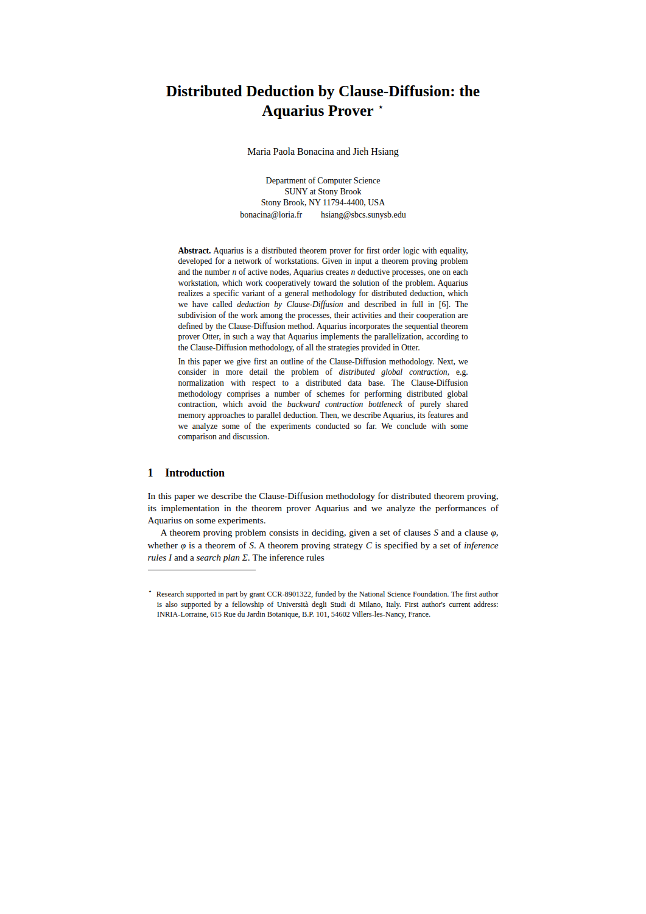Distributed Deduction by Clause-Diffusion: the
Aquarius Prover ⋆
Maria Paola Bonacina and Jieh Hsiang
Department of Computer Science
SUNY at Stony Brook
Stony Brook, NY 11794-4400, USA
bonacina@loria.fr hsiang@sbcs.sunysb.edu
Abstract. Aquarius is a distributed theorem prover for first order logic with equality, developed for a network of workstations. Given in input a theorem proving problem and the number n of active nodes, Aquarius creates n deductive processes, one on each workstation, which work cooperatively toward the solution of the problem. Aquarius realizes a specific variant of a general methodology for distributed deduction, which we have called deduction by Clause-Diffusion and described in full in [6]. The subdivision of the work among the processes, their activities and their cooperation are defined by the Clause-Diffusion method. Aquarius incorporates the sequential theorem prover Otter, in such a way that Aquarius implements the parallelization, according to the Clause-Diffusion methodology, of all the strategies provided in Otter.
In this paper we give first an outline of the Clause-Diffusion methodology. Next, we consider in more detail the problem of distributed global contraction, e.g. normalization with respect to a distributed data base. The Clause-Diffusion methodology comprises a number of schemes for performing distributed global contraction, which avoid the backward contraction bottleneck of purely shared memory approaches to parallel deduction. Then, we describe Aquarius, its features and we analyze some of the experiments conducted so far. We conclude with some comparison and discussion.
1 Introduction
In this paper we describe the Clause-Diffusion methodology for distributed theorem proving, its implementation in the theorem prover Aquarius and we analyze the performances of Aquarius on some experiments.
A theorem proving problem consists in deciding, given a set of clauses S and a clause φ, whether φ is a theorem of S. A theorem proving strategy C is specified by a set of inference rules I and a search plan Σ. The inference rules
⋆ Research supported in part by grant CCR-8901322, funded by the National Science Foundation. The first author is also supported by a fellowship of Università degli Studi di Milano, Italy. First author's current address: INRIA-Lorraine, 615 Rue du Jardin Botanique, B.P. 101, 54602 Villers-les-Nancy, France.